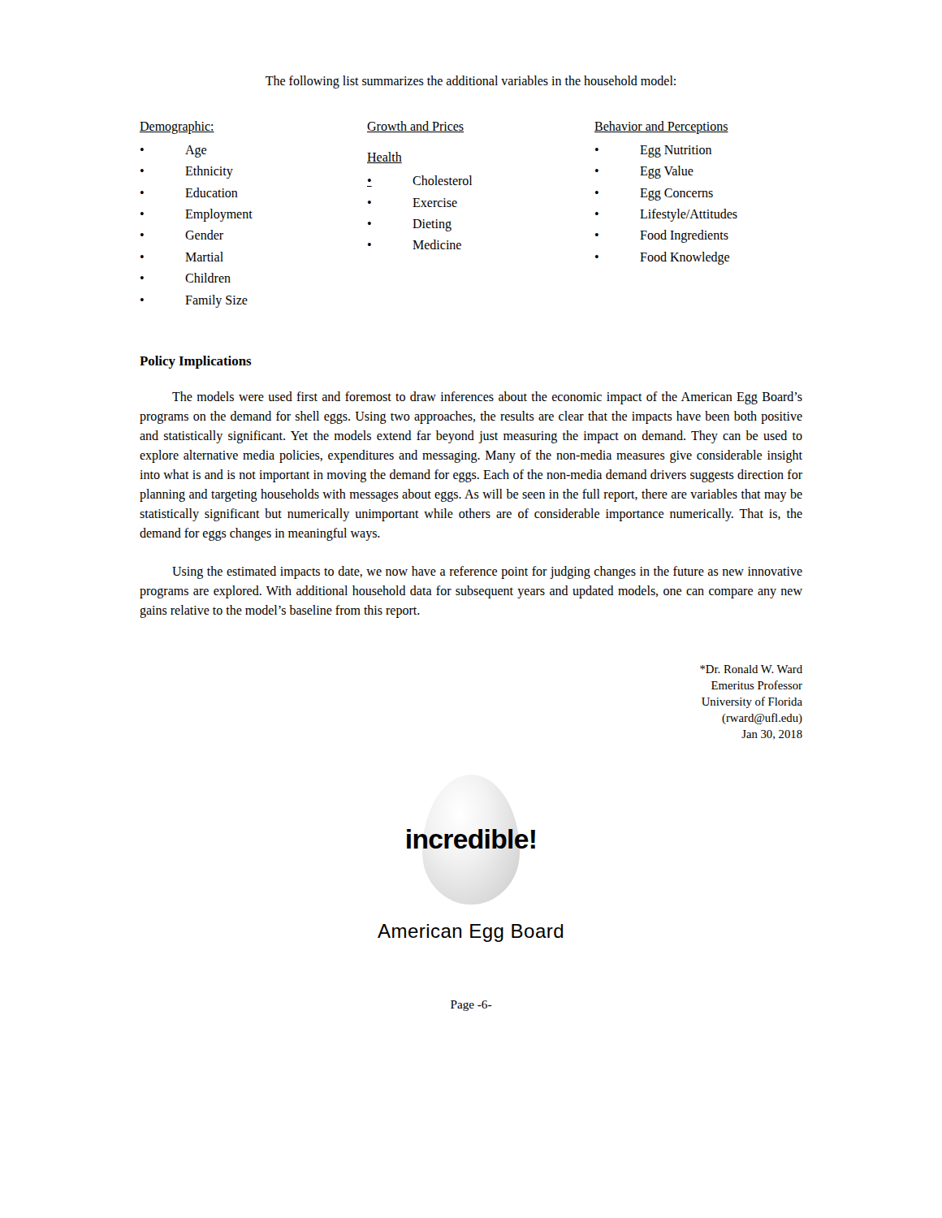The following list summarizes the additional variables in the household model:
Demographic:
•Age
•Ethnicity
•Education
•Employment
•Gender
•Martial
•Children
•Family Size
Growth and Prices
Health
•Cholesterol
•Exercise
•Dieting
•Medicine
Behavior and Perceptions
•Egg Nutrition
•Egg Value
•Egg Concerns
•Lifestyle/Attitudes
•Food Ingredients
•Food Knowledge
Policy Implications
The models were used first and foremost to draw inferences about the economic impact of the American Egg Board’s programs on the demand for shell eggs. Using two approaches, the results are clear that the impacts have been both positive and statistically significant. Yet the models extend far beyond just measuring the impact on demand. They can be used to explore alternative media policies, expenditures and messaging. Many of the non-media measures give considerable insight into what is and is not important in moving the demand for eggs. Each of the non-media demand drivers suggests direction for planning and targeting households with messages about eggs. As will be seen in the full report, there are variables that may be statistically significant but numerically unimportant while others are of considerable importance numerically. That is, the demand for eggs changes in meaningful ways.
Using the estimated impacts to date, we now have a reference point for judging changes in the future as new innovative programs are explored. With additional household data for subsequent years and updated models, one can compare any new gains relative to the model’s baseline from this report.
*Dr. Ronald W. Ward
Emeritus Professor
University of Florida
(rward@ufl.edu)
Jan 30, 2018
incredible!
American Egg Board
Page -6-